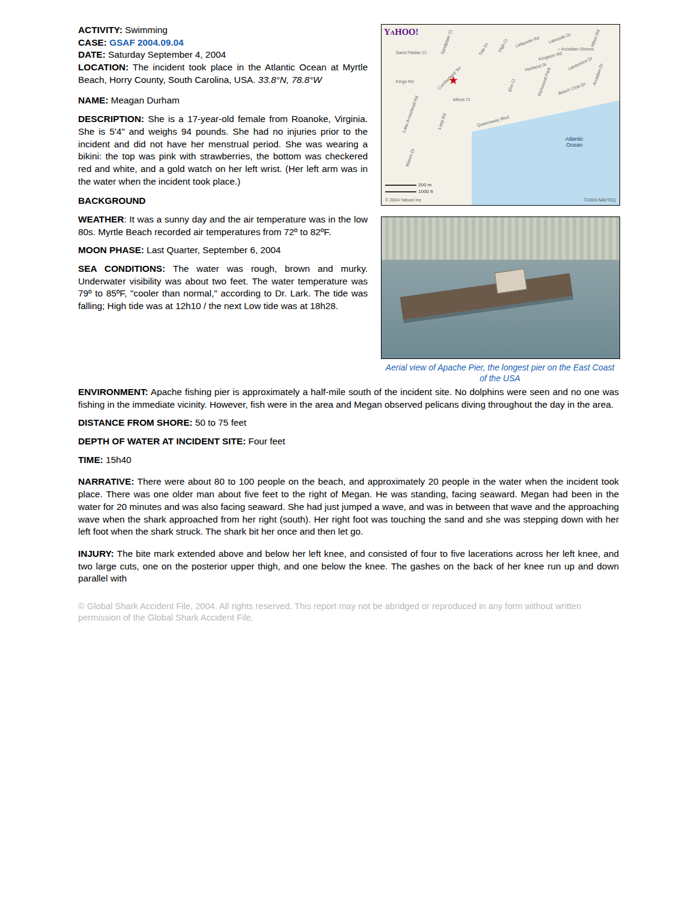ACTIVITY: Swimming
CASE: GSAF 2004.09.04
DATE: Saturday September 4, 2004
LOCATION: The incident took place in the Atlantic Ocean at Myrtle Beach, Horry County, South Carolina, USA. 33.8°N, 78.8°W
NAME: Meagan Durham
DESCRIPTION: She is a 17-year-old female from Roanoke, Virginia. She is 5'4" and weighs 94 pounds. She had no injuries prior to the incident and did not have her menstrual period. She was wearing a bikini: the top was pink with strawberries, the bottom was checkered red and white, and a gold watch on her left wrist. (Her left arm was in the water when the incident took place.)
BACKGROUND
WEATHER: It was a sunny day and the air temperature was in the low 80s. Myrtle Beach recorded air temperatures from 72º to 82ºF.
MOON PHASE: Last Quarter, September 6, 2004
SEA CONDITIONS: The water was rough, brown and murky. Underwater visibility was about two feet. The water temperature was 79º to 85ºF, "cooler than normal," according to Dr. Lark. The tide was falling; High tide was at 12h10 / the next Low tide was at 18h28.
YAHOO!
Atlantic
Ocean
★
Sand Fiddler Ct Sandpiper Ct Tide Dr High Ct Lafayette Rd Lakeside Dr Hilton Rd ○ Arcadian Shores Kingston Rd Hartland Dr Lakeshore Dr Arcadian Dr Richmond Park Beach Club Dr Elm Ct Kings Rd Cumberland Ter Alford Ct Loop Rd Queensway Blvd Lake Arrowhead Rd Mason Dr
200 m
1000 ft
© 2004 Yahoo! Inc
©2003 NAVTEQ
Aerial view of Apache Pier, the longest pier on the East Coast of the USA
ENVIRONMENT: Apache fishing pier is approximately a half-mile south of the incident site. No dolphins were seen and no one was fishing in the immediate vicinity. However, fish were in the area and Megan observed pelicans diving throughout the day in the area.
DISTANCE FROM SHORE: 50 to 75 feet
DEPTH OF WATER AT INCIDENT SITE: Four feet
TIME: 15h40
NARRATIVE: There were about 80 to 100 people on the beach, and approximately 20 people in the water when the incident took place. There was one older man about five feet to the right of Megan. He was standing, facing seaward. Megan had been in the water for 20 minutes and was also facing seaward. She had just jumped a wave, and was in between that wave and the approaching wave when the shark approached from her right (south). Her right foot was touching the sand and she was stepping down with her left foot when the shark struck. The shark bit her once and then let go.
INJURY: The bite mark extended above and below her left knee, and consisted of four to five lacerations across her left knee, and two large cuts, one on the posterior upper thigh, and one below the knee. The gashes on the back of her knee run up and down parallel with
© Global Shark Accident File, 2004. All rights reserved. This report may not be abridged or reproduced in any form without written permission of the Global Shark Accident File.